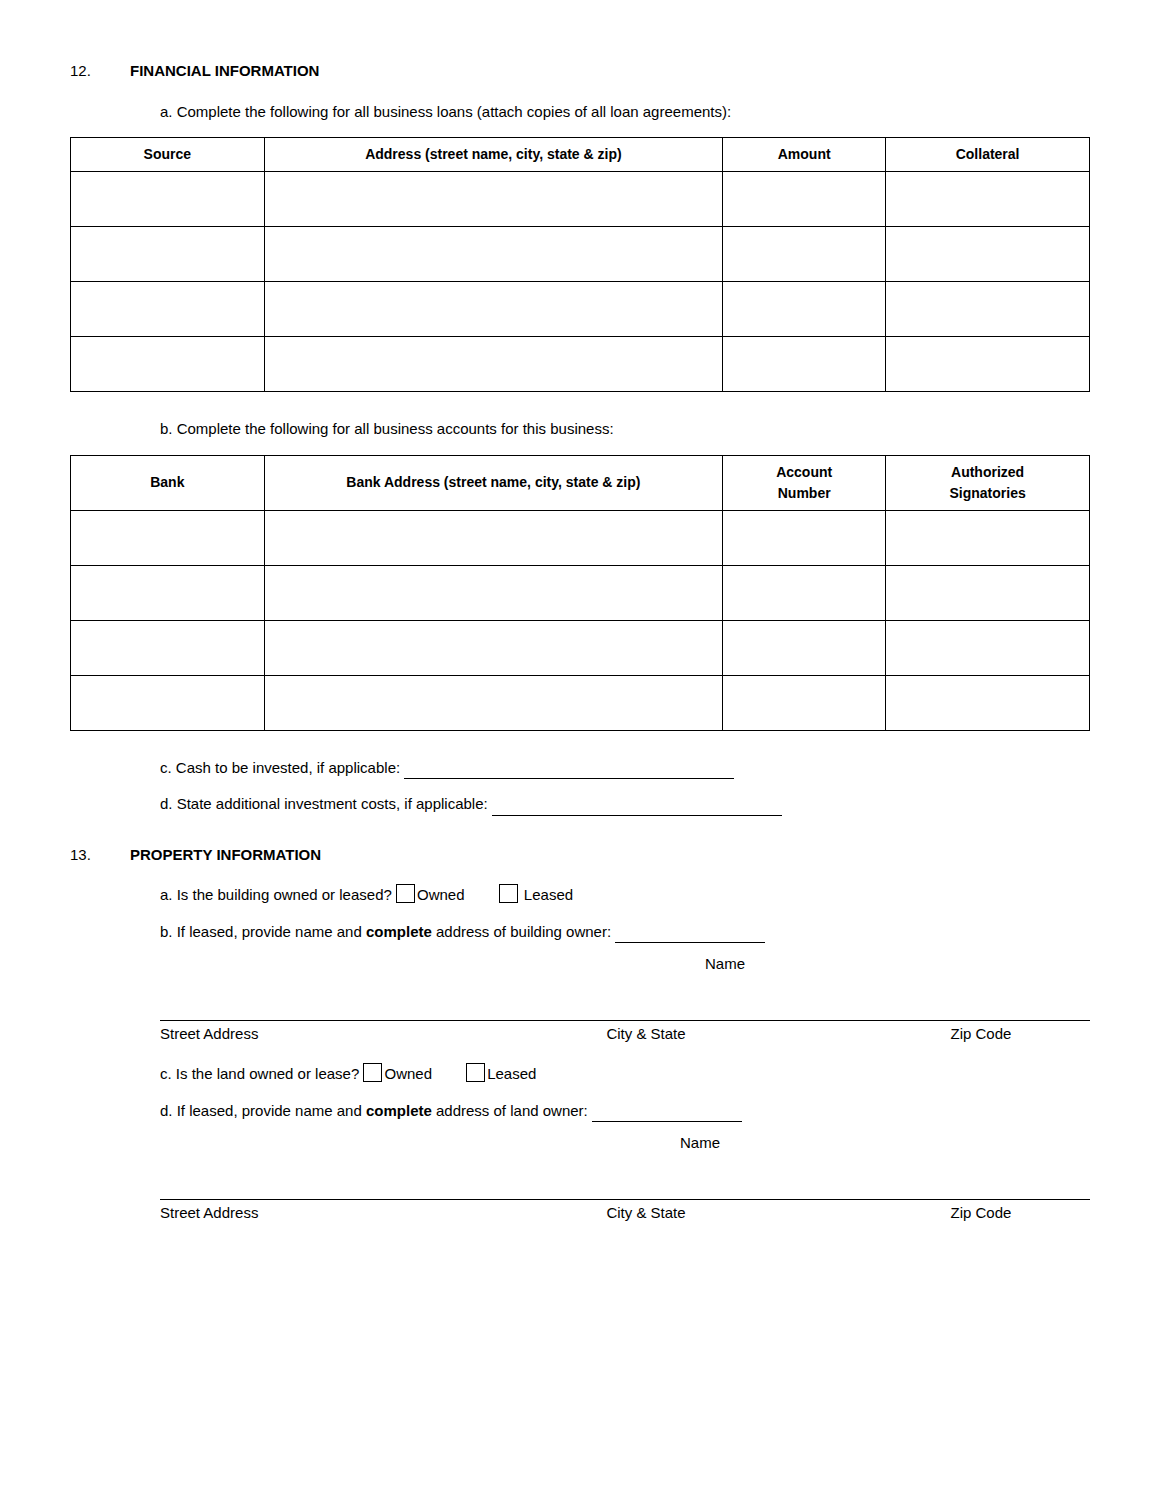12. FINANCIAL INFORMATION
a. Complete the following for all business loans (attach copies of all loan agreements):
| Source | Address (street name, city, state & zip) | Amount | Collateral |
| --- | --- | --- | --- |
b. Complete the following for all business accounts for this business:
| Bank | Bank Address (street name, city, state & zip) | Account Number | Authorized Signatories |
| --- | --- | --- | --- |
c. Cash to be invested, if applicable:
d. State additional investment costs, if applicable:
13. PROPERTY INFORMATION
a. Is the building owned or leased? Owned Leased
b. If leased, provide name and complete address of building owner:
Name
Street Address City & State Zip Code
c. Is the land owned or lease? Owned Leased
d. If leased, provide name and complete address of land owner:
Name
Street Address City & State Zip Code